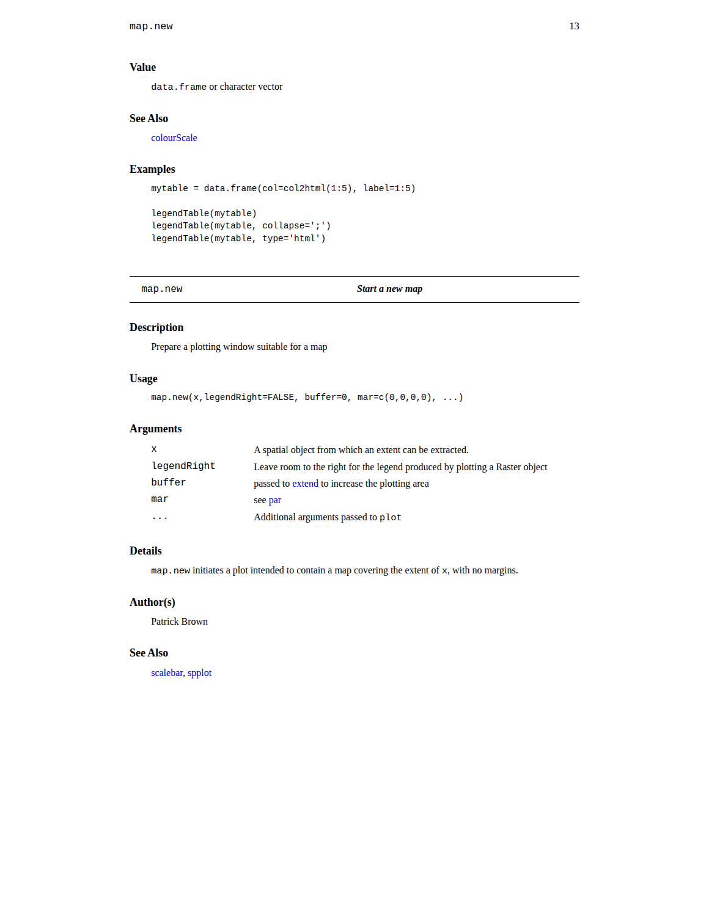map.new 13
Value
data.frame or character vector
See Also
colourScale
Examples
mytable = data.frame(col=col2html(1:5), label=1:5)

legendTable(mytable)
legendTable(mytable, collapse=';')
legendTable(mytable, type='html')
map.new Start a new map
Description
Prepare a plotting window suitable for a map
Usage
map.new(x,legendRight=FALSE, buffer=0, mar=c(0,0,0,0), ...)
Arguments
| x | A spatial object from which an extent can be extracted. |
| legendRight | Leave room to the right for the legend produced by plotting a Raster object |
| buffer | passed to extend to increase the plotting area |
| mar | see par |
| ... | Additional arguments passed to plot |
Details
map.new initiates a plot intended to contain a map covering the extent of x, with no margins.
Author(s)
Patrick Brown
See Also
scalebar, spplot